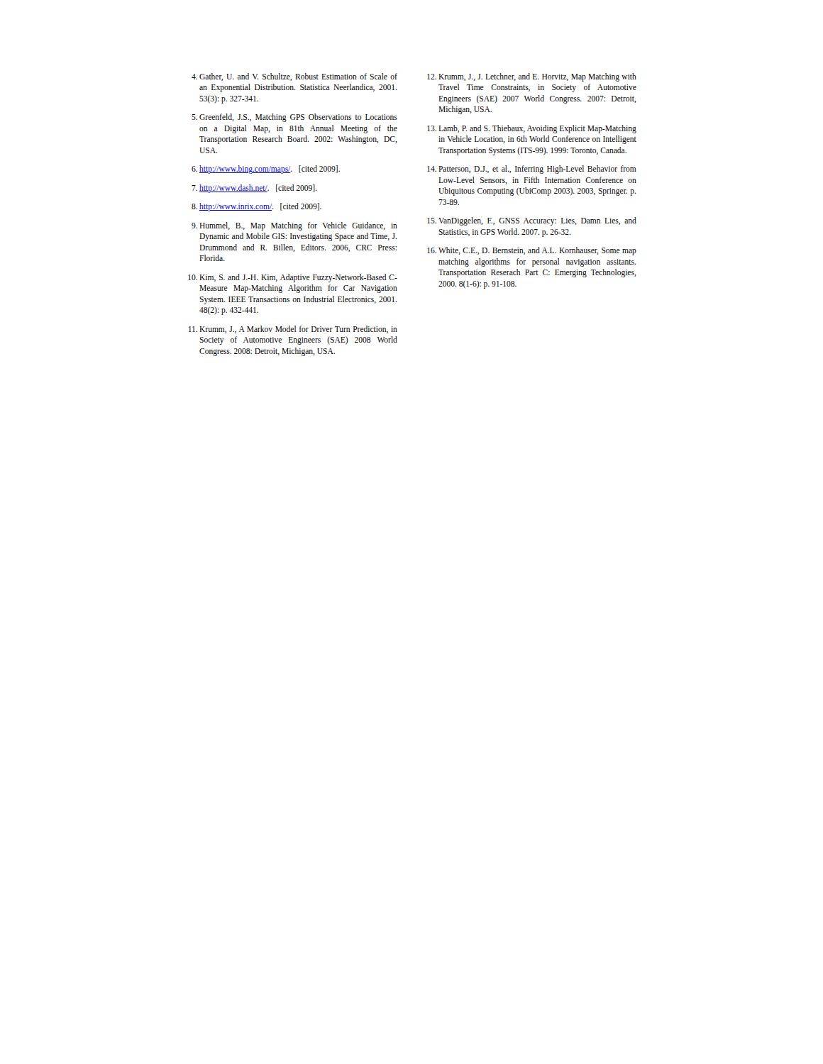4. Gather, U. and V. Schultze, Robust Estimation of Scale of an Exponential Distribution. Statistica Neerlandica, 2001. 53(3): p. 327-341.
5. Greenfeld, J.S., Matching GPS Observations to Locations on a Digital Map, in 81th Annual Meeting of the Transportation Research Board. 2002: Washington, DC, USA.
6. http://www.bing.com/maps/. [cited 2009].
7. http://www.dash.net/. [cited 2009].
8. http://www.inrix.com/. [cited 2009].
9. Hummel, B., Map Matching for Vehicle Guidance, in Dynamic and Mobile GIS: Investigating Space and Time, J. Drummond and R. Billen, Editors. 2006, CRC Press: Florida.
10. Kim, S. and J.-H. Kim, Adaptive Fuzzy-Network-Based C-Measure Map-Matching Algorithm for Car Navigation System. IEEE Transactions on Industrial Electronics, 2001. 48(2): p. 432-441.
11. Krumm, J., A Markov Model for Driver Turn Prediction, in Society of Automotive Engineers (SAE) 2008 World Congress. 2008: Detroit, Michigan, USA.
12. Krumm, J., J. Letchner, and E. Horvitz, Map Matching with Travel Time Constraints, in Society of Automotive Engineers (SAE) 2007 World Congress. 2007: Detroit, Michigan, USA.
13. Lamb, P. and S. Thiebaux, Avoiding Explicit Map-Matching in Vehicle Location, in 6th World Conference on Intelligent Transportation Systems (ITS-99). 1999: Toronto, Canada.
14. Patterson, D.J., et al., Inferring High-Level Behavior from Low-Level Sensors, in Fifth Internation Conference on Ubiquitous Computing (UbiComp 2003). 2003, Springer. p. 73-89.
15. VanDiggelen, F., GNSS Accuracy: Lies, Damn Lies, and Statistics, in GPS World. 2007. p. 26-32.
16. White, C.E., D. Bernstein, and A.L. Kornhauser, Some map matching algorithms for personal navigation assitants. Transportation Reserach Part C: Emerging Technologies, 2000. 8(1-6): p. 91-108.